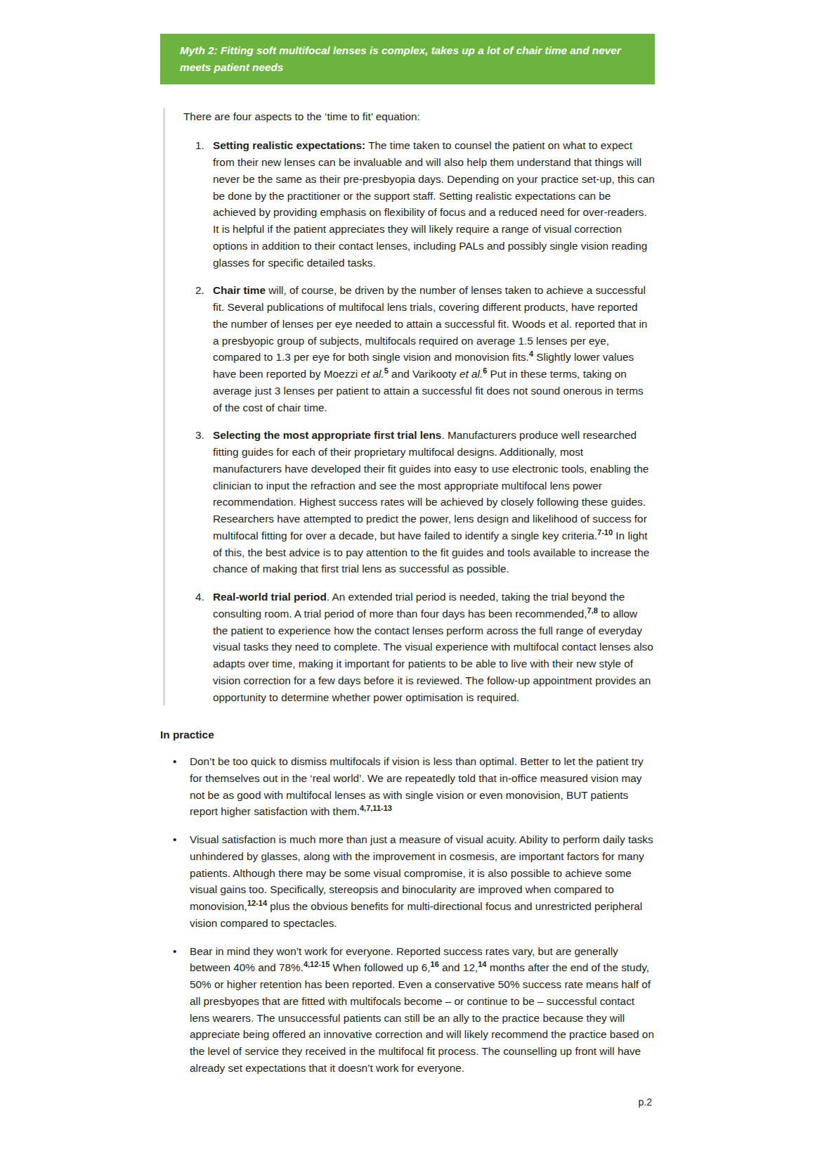Myth 2: Fitting soft multifocal lenses is complex, takes up a lot of chair time and never meets patient needs
There are four aspects to the ‘time to fit’ equation:
Setting realistic expectations: The time taken to counsel the patient on what to expect from their new lenses can be invaluable and will also help them understand that things will never be the same as their pre-presbyopia days. Depending on your practice set-up, this can be done by the practitioner or the support staff. Setting realistic expectations can be achieved by providing emphasis on flexibility of focus and a reduced need for over-readers. It is helpful if the patient appreciates they will likely require a range of visual correction options in addition to their contact lenses, including PALs and possibly single vision reading glasses for specific detailed tasks.
Chair time will, of course, be driven by the number of lenses taken to achieve a successful fit. Several publications of multifocal lens trials, covering different products, have reported the number of lenses per eye needed to attain a successful fit. Woods et al. reported that in a presbyopic group of subjects, multifocals required on average 1.5 lenses per eye, compared to 1.3 per eye for both single vision and monovision fits.4 Slightly lower values have been reported by Moezzi et al.5 and Varikooty et al.6 Put in these terms, taking on average just 3 lenses per patient to attain a successful fit does not sound onerous in terms of the cost of chair time.
Selecting the most appropriate first trial lens. Manufacturers produce well researched fitting guides for each of their proprietary multifocal designs. Additionally, most manufacturers have developed their fit guides into easy to use electronic tools, enabling the clinician to input the refraction and see the most appropriate multifocal lens power recommendation. Highest success rates will be achieved by closely following these guides. Researchers have attempted to predict the power, lens design and likelihood of success for multifocal fitting for over a decade, but have failed to identify a single key criteria.7-10 In light of this, the best advice is to pay attention to the fit guides and tools available to increase the chance of making that first trial lens as successful as possible.
Real-world trial period. An extended trial period is needed, taking the trial beyond the consulting room. A trial period of more than four days has been recommended,7,8 to allow the patient to experience how the contact lenses perform across the full range of everyday visual tasks they need to complete. The visual experience with multifocal contact lenses also adapts over time, making it important for patients to be able to live with their new style of vision correction for a few days before it is reviewed. The follow-up appointment provides an opportunity to determine whether power optimisation is required.
In practice
Don’t be too quick to dismiss multifocals if vision is less than optimal. Better to let the patient try for themselves out in the ‘real world’. We are repeatedly told that in-office measured vision may not be as good with multifocal lenses as with single vision or even monovision, BUT patients report higher satisfaction with them.4,7,11-13
Visual satisfaction is much more than just a measure of visual acuity. Ability to perform daily tasks unhindered by glasses, along with the improvement in cosmesis, are important factors for many patients. Although there may be some visual compromise, it is also possible to achieve some visual gains too. Specifically, stereopsis and binocularity are improved when compared to monovision,12-14 plus the obvious benefits for multi-directional focus and unrestricted peripheral vision compared to spectacles.
Bear in mind they won’t work for everyone. Reported success rates vary, but are generally between 40% and 78%.4,12-15 When followed up 6,16 and 12,14 months after the end of the study, 50% or higher retention has been reported. Even a conservative 50% success rate means half of all presbyopes that are fitted with multifocals become – or continue to be – successful contact lens wearers. The unsuccessful patients can still be an ally to the practice because they will appreciate being offered an innovative correction and will likely recommend the practice based on the level of service they received in the multifocal fit process. The counselling up front will have already set expectations that it doesn’t work for everyone.
p.2